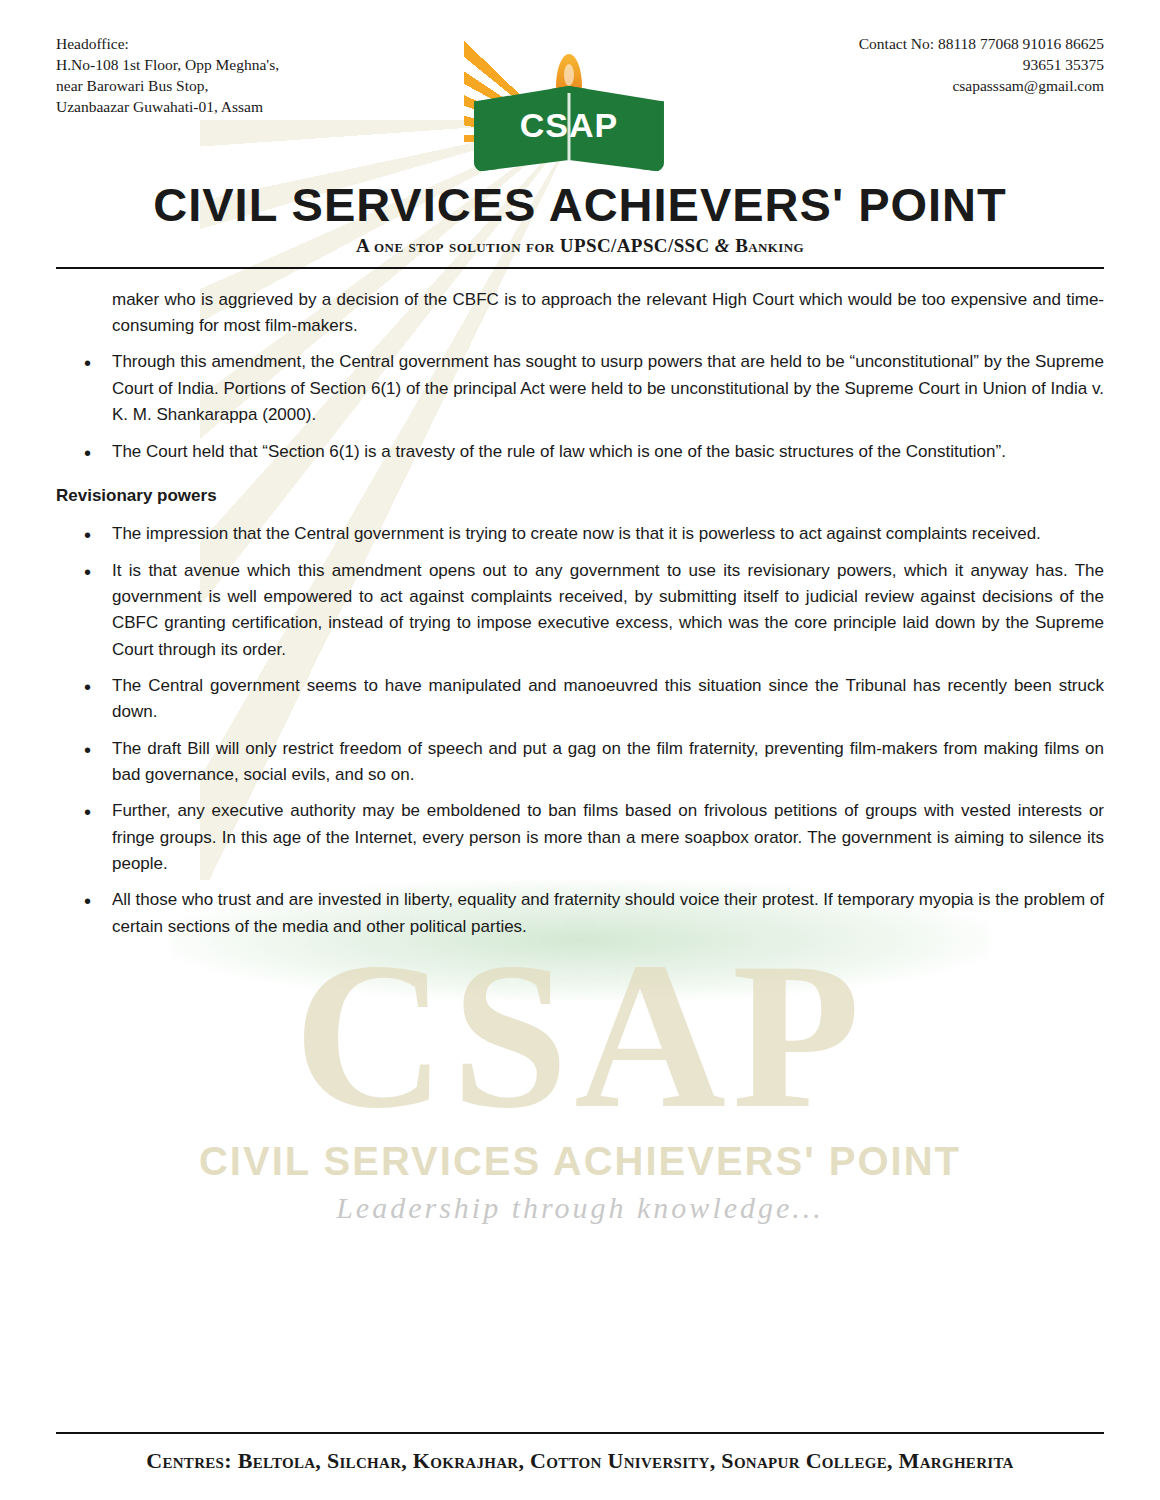CSAP
CIVIL SERVICES ACHIEVERS' POINT
Leadership through knowledge...
Headoffice:
H.No-108 1st Floor, Opp Meghna's,
near Barowari Bus Stop,
Uzanbaazar Guwahati-01, Assam
CSAP
Contact No: 88118 77068 91016 86625
93651 35375
csapasssam@gmail.com
CIVIL SERVICES ACHIEVERS' POINT
A one stop solution for UPSC/APSC/SSC & Banking
maker who is aggrieved by a decision of the CBFC is to approach the relevant High Court which would be too expensive and time-consuming for most film-makers.
Through this amendment, the Central government has sought to usurp powers that are held to be “unconstitutional” by the Supreme Court of India. Portions of Section 6(1) of the principal Act were held to be unconstitutional by the Supreme Court in Union of India v. K. M. Shankarappa (2000).
The Court held that “Section 6(1) is a travesty of the rule of law which is one of the basic structures of the Constitution”.
Revisionary powers
The impression that the Central government is trying to create now is that it is powerless to act against complaints received.
It is that avenue which this amendment opens out to any government to use its revisionary powers, which it anyway has. The government is well empowered to act against complaints received, by submitting itself to judicial review against decisions of the CBFC granting certification, instead of trying to impose executive excess, which was the core principle laid down by the Supreme Court through its order.
The Central government seems to have manipulated and manoeuvred this situation since the Tribunal has recently been struck down.
The draft Bill will only restrict freedom of speech and put a gag on the film fraternity, preventing film-makers from making films on bad governance, social evils, and so on.
Further, any executive authority may be emboldened to ban films based on frivolous petitions of groups with vested interests or fringe groups. In this age of the Internet, every person is more than a mere soapbox orator. The government is aiming to silence its people.
All those who trust and are invested in liberty, equality and fraternity should voice their protest. If temporary myopia is the problem of certain sections of the media and other political parties.
Centres: Beltola, Silchar, Kokrajhar, Cotton University, Sonapur College, Margherita